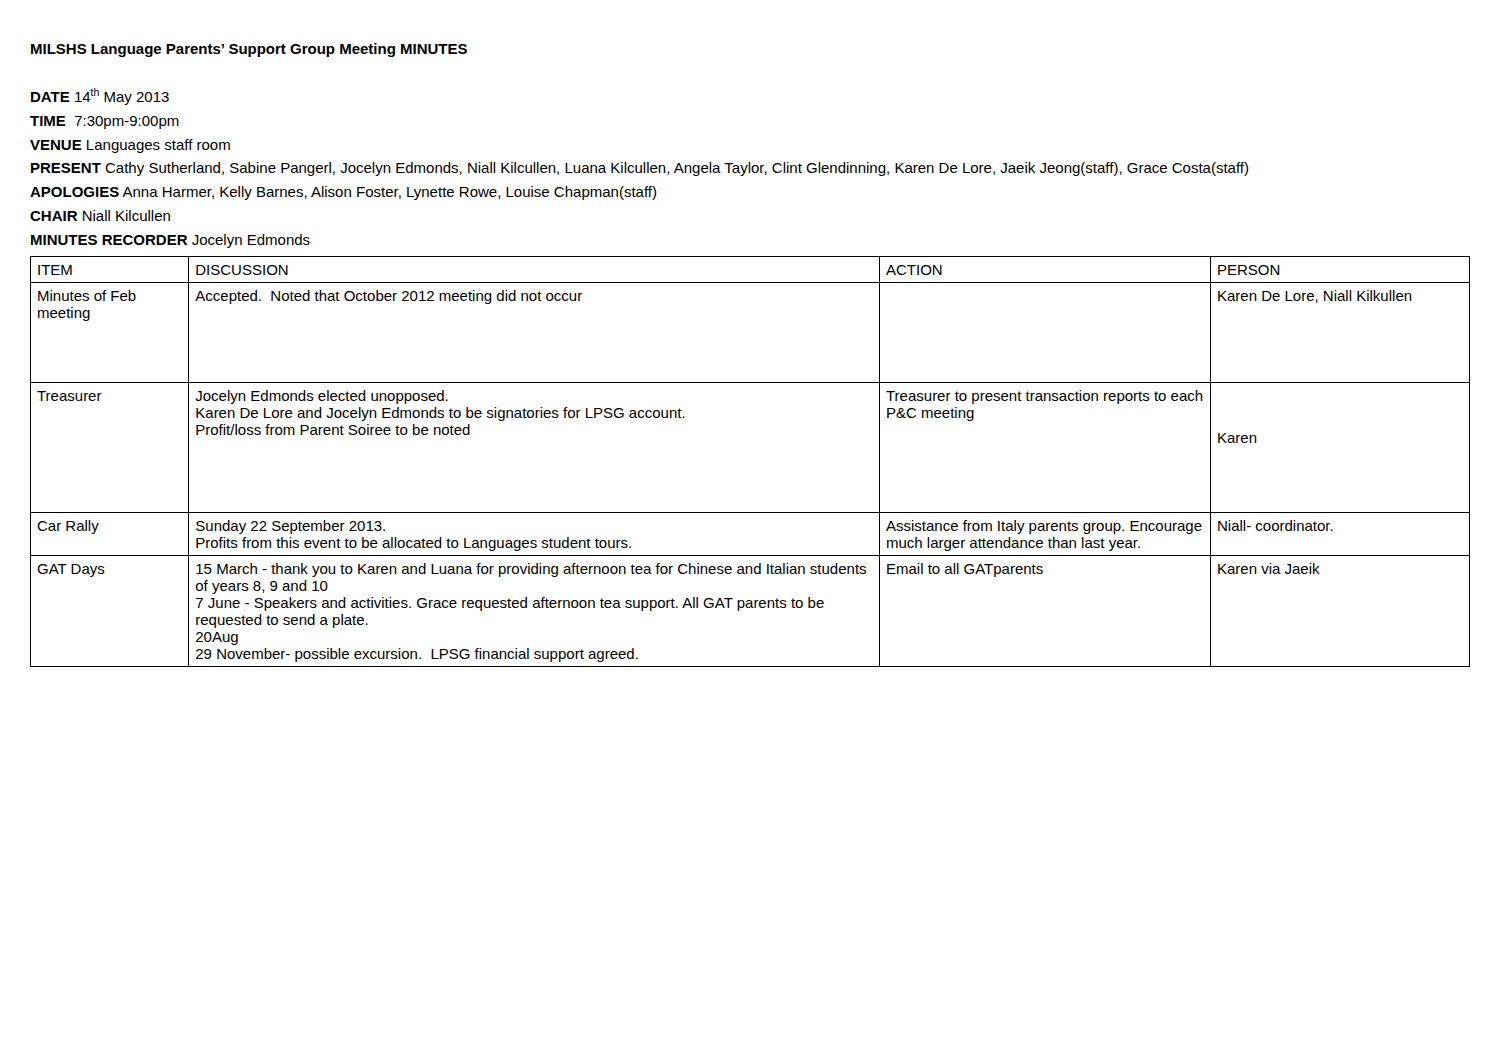MILSHS Language Parents’ Support Group Meeting MINUTES
DATE 14th May 2013
TIME 7:30pm-9:00pm
VENUE Languages staff room
PRESENT Cathy Sutherland, Sabine Pangerl, Jocelyn Edmonds, Niall Kilcullen, Luana Kilcullen, Angela Taylor, Clint Glendinning, Karen De Lore, Jaeik Jeong(staff), Grace Costa(staff)
APOLOGIES Anna Harmer, Kelly Barnes, Alison Foster, Lynette Rowe, Louise Chapman(staff)
CHAIR Niall Kilcullen
MINUTES RECORDER Jocelyn Edmonds
| ITEM | DISCUSSION | ACTION | PERSON |
| --- | --- | --- | --- |
| Minutes of Feb meeting | Accepted. Noted that October 2012 meeting did not occur | | Karen De Lore, Niall Kilkullen |
| Treasurer | Jocelyn Edmonds elected unopposed. Karen De Lore and Jocelyn Edmonds to be signatories for LPSG account. Profit/loss from Parent Soiree to be noted | Treasurer to present transaction reports to each P&C meeting | Karen |
| Car Rally | Sunday 22 September 2013. Profits from this event to be allocated to Languages student tours. | Assistance from Italy parents group. Encourage much larger attendance than last year. | Niall- coordinator. |
| GAT Days | 15 March - thank you to Karen and Luana for providing afternoon tea for Chinese and Italian students of years 8, 9 and 10 7 June - Speakers and activities. Grace requested afternoon tea support. All GAT parents to be requested to send a plate. 20Aug 29 November- possible excursion. LPSG financial support agreed. | Email to all GATparents | Karen via Jaeik |